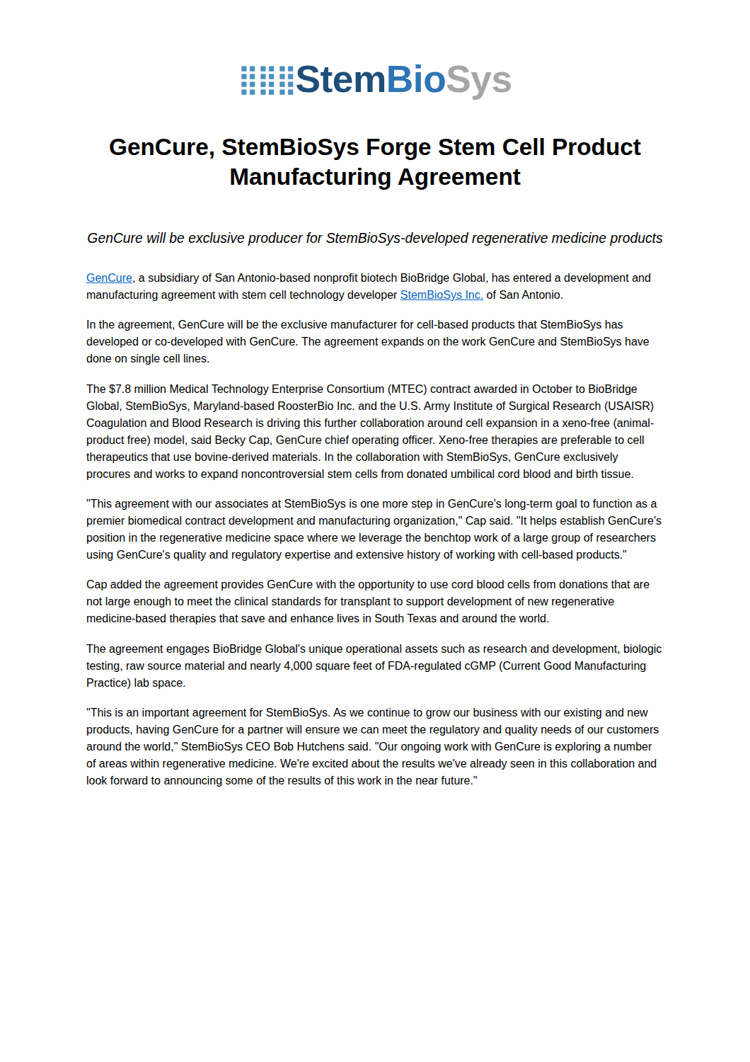⣿⣿⣿Stem Bio Sys
GenCure, StemBioSys Forge Stem Cell Product Manufacturing Agreement
GenCure will be exclusive producer for StemBioSys-developed regenerative medicine products
GenCure, a subsidiary of San Antonio-based nonprofit biotech BioBridge Global, has entered a development and manufacturing agreement with stem cell technology developer StemBioSys Inc. of San Antonio.
In the agreement, GenCure will be the exclusive manufacturer for cell-based products that StemBioSys has developed or co-developed with GenCure. The agreement expands on the work GenCure and StemBioSys have done on single cell lines.
The $7.8 million Medical Technology Enterprise Consortium (MTEC) contract awarded in October to BioBridge Global, StemBioSys, Maryland-based RoosterBio Inc. and the U.S. Army Institute of Surgical Research (USAISR) Coagulation and Blood Research is driving this further collaboration around cell expansion in a xeno-free (animal-product free) model, said Becky Cap, GenCure chief operating officer. Xeno-free therapies are preferable to cell therapeutics that use bovine-derived materials. In the collaboration with StemBioSys, GenCure exclusively procures and works to expand noncontroversial stem cells from donated umbilical cord blood and birth tissue.
"This agreement with our associates at StemBioSys is one more step in GenCure's long-term goal to function as a premier biomedical contract development and manufacturing organization," Cap said. "It helps establish GenCure's position in the regenerative medicine space where we leverage the benchtop work of a large group of researchers using GenCure's quality and regulatory expertise and extensive history of working with cell-based products."
Cap added the agreement provides GenCure with the opportunity to use cord blood cells from donations that are not large enough to meet the clinical standards for transplant to support development of new regenerative medicine-based therapies that save and enhance lives in South Texas and around the world.
The agreement engages BioBridge Global's unique operational assets such as research and development, biologic testing, raw source material and nearly 4,000 square feet of FDA-regulated cGMP (Current Good Manufacturing Practice) lab space.
"This is an important agreement for StemBioSys. As we continue to grow our business with our existing and new products, having GenCure for a partner will ensure we can meet the regulatory and quality needs of our customers around the world," StemBioSys CEO Bob Hutchens said. "Our ongoing work with GenCure is exploring a number of areas within regenerative medicine. We're excited about the results we've already seen in this collaboration and look forward to announcing some of the results of this work in the near future."